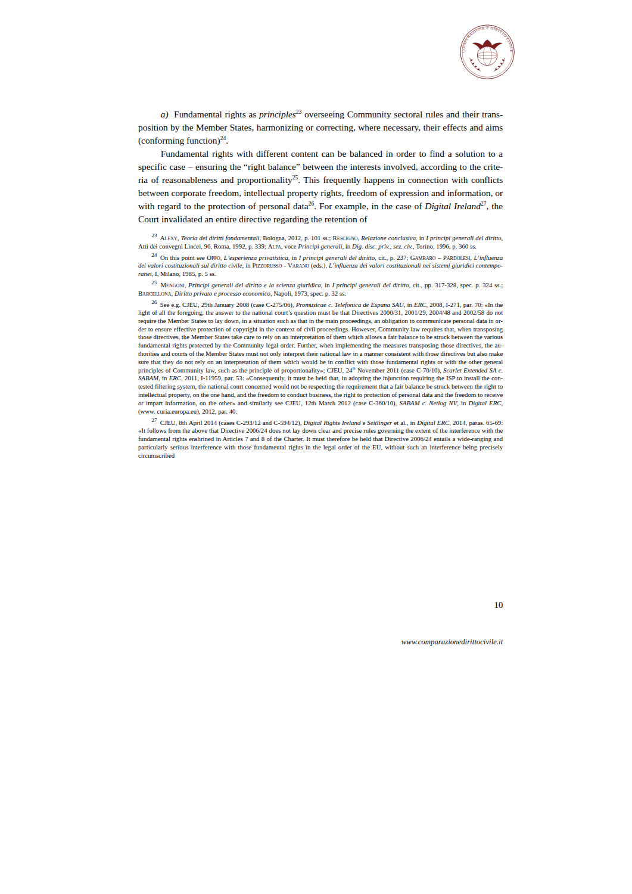COMPARAZIONE E DIRITTO CIVILE
a) Fundamental rights as principles23 overseeing Community sectoral rules and their transposition by the Member States, harmonizing or correcting, where necessary, their effects and aims (conforming function)24.
Fundamental rights with different content can be balanced in order to find a solution to a specific case – ensuring the “right balance” between the interests involved, according to the criteria of reasonableness and proportionality25. This frequently happens in connection with conflicts between corporate freedom, intellectual property rights, freedom of expression and information, or with regard to the protection of personal data26. For example, in the case of Digital Ireland27, the Court invalidated an entire directive regarding the retention of
23 Alexy, Teoria dei diritti fondamentali, Bologna, 2012, p. 101 ss.; Rescigno, Relazione conclusiva, in I principi generali del diritto, Atti dei convegni Lincei, 96, Roma, 1992, p. 339; Alpa, voce Principi generali, in Dig. disc. priv., sez. civ., Torino, 1996, p. 360 ss.
24 On this point see Oppo, L’esperienza privatistica, in I principi generali del diritto, cit., p. 237; Gambaro – Pardolesi, L’influenza dei valori costituzionali sul diritto civile, in Pizzorusso - Varano (eds.), L’influenza dei valori costituzionali nei sistemi giuridici contemporanei, I, Milano, 1985, p. 5 ss.
25 Mengoni, Principi generali del diritto e la scienza giuridica, in I principi generali del diritto, cit., pp. 317-328, spec. p. 324 ss.; Barcellona, Diritto privato e processo economico, Napoli, 1973, spec. p. 32 ss.
26 See e.g. CJEU, 29th January 2008 (case C-275/06), Promusicae c. Telefonica de Espana SAU, in ERC, 2008, I-271, par. 70: «In the light of all the foregoing, the answer to the national court’s question must be that Directives 2000/31, 2001/29, 2004/48 and 2002/58 do not require the Member States to lay down, in a situation such as that in the main proceedings, an obligation to communicate personal data in order to ensure effective protection of copyright in the context of civil proceedings. However, Community law requires that, when transposing those directives, the Member States take care to rely on an interpretation of them which allows a fair balance to be struck between the various fundamental rights protected by the Community legal order. Further, when implementing the measures transposing those directives, the authorities and courts of the Member States must not only interpret their national law in a manner consistent with those directives but also make sure that they do not rely on an interpretation of them which would be in conflict with those fundamental rights or with the other general principles of Community law, such as the principle of proportionality»; CJEU, 24th November 2011 (case C-70/10), Scarlet Extended SA c. SABAM, in ERC, 2011, I-11959, par. 53: «Consequently, it must be held that, in adopting the injunction requiring the ISP to install the contested filtering system, the national court concerned would not be respecting the requirement that a fair balance be struck between the right to intellectual property, on the one hand, and the freedom to conduct business, the right to protection of personal data and the freedom to receive or impart information, on the other» and similarly see CJEU, 12th March 2012 (case C-360/10), SABAM c. Netlog NV, in Digital ERC, (www. curia.europa.eu), 2012, par. 40.
27 CJEU, 8th April 2014 (cases C-293/12 and C-594/12), Digital Rights Ireland e Seitlinger et al., in Digital ERC, 2014, paras. 65-69: «It follows from the above that Directive 2006/24 does not lay down clear and precise rules governing the extent of the interference with the fundamental rights enshrined in Articles 7 and 8 of the Charter. It must therefore be held that Directive 2006/24 entails a wide-ranging and particularly serious interference with those fundamental rights in the legal order of the EU, without such an interference being precisely circumscribed
10
www.comparazionedirittocivile.it